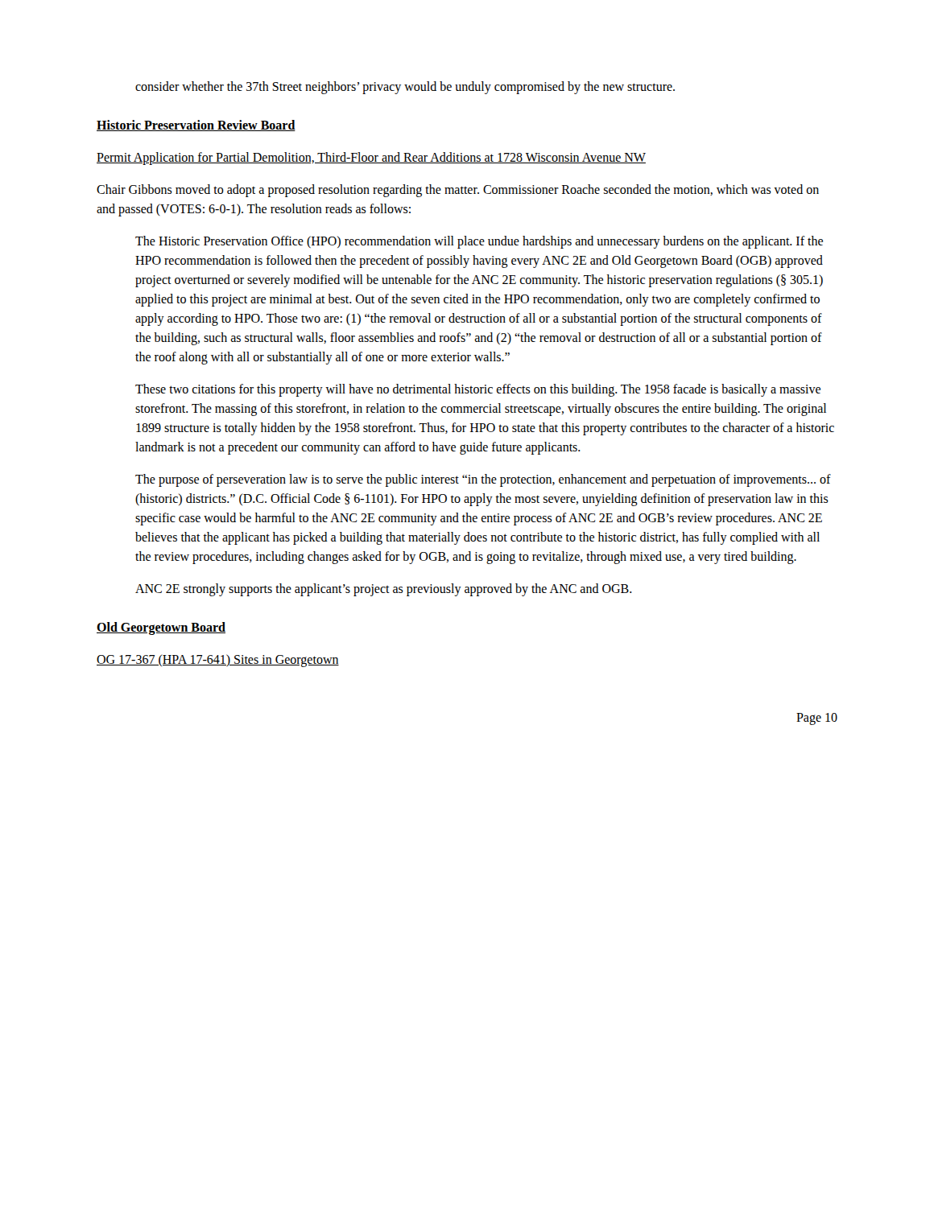consider whether the 37th Street neighbors’ privacy would be unduly compromised by the new structure.
Historic Preservation Review Board
Permit Application for Partial Demolition, Third-Floor and Rear Additions at 1728 Wisconsin Avenue NW
Chair Gibbons moved to adopt a proposed resolution regarding the matter. Commissioner Roache seconded the motion, which was voted on and passed (VOTES: 6-0-1). The resolution reads as follows:
The Historic Preservation Office (HPO) recommendation will place undue hardships and unnecessary burdens on the applicant. If the HPO recommendation is followed then the precedent of possibly having every ANC 2E and Old Georgetown Board (OGB) approved project overturned or severely modified will be untenable for the ANC 2E community. The historic preservation regulations (§ 305.1) applied to this project are minimal at best. Out of the seven cited in the HPO recommendation, only two are completely confirmed to apply according to HPO. Those two are: (1) “the removal or destruction of all or a substantial portion of the structural components of the building, such as structural walls, floor assemblies and roofs” and (2) “the removal or destruction of all or a substantial portion of the roof along with all or substantially all of one or more exterior walls.”
These two citations for this property will have no detrimental historic effects on this building. The 1958 facade is basically a massive storefront. The massing of this storefront, in relation to the commercial streetscape, virtually obscures the entire building. The original 1899 structure is totally hidden by the 1958 storefront. Thus, for HPO to state that this property contributes to the character of a historic landmark is not a precedent our community can afford to have guide future applicants.
The purpose of perseveration law is to serve the public interest “in the protection, enhancement and perpetuation of improvements... of (historic) districts.” (D.C. Official Code § 6-1101). For HPO to apply the most severe, unyielding definition of preservation law in this specific case would be harmful to the ANC 2E community and the entire process of ANC 2E and OGB’s review procedures. ANC 2E believes that the applicant has picked a building that materially does not contribute to the historic district, has fully complied with all the review procedures, including changes asked for by OGB, and is going to revitalize, through mixed use, a very tired building.
ANC 2E strongly supports the applicant’s project as previously approved by the ANC and OGB.
Old Georgetown Board
OG 17-367 (HPA 17-641) Sites in Georgetown
Page 10